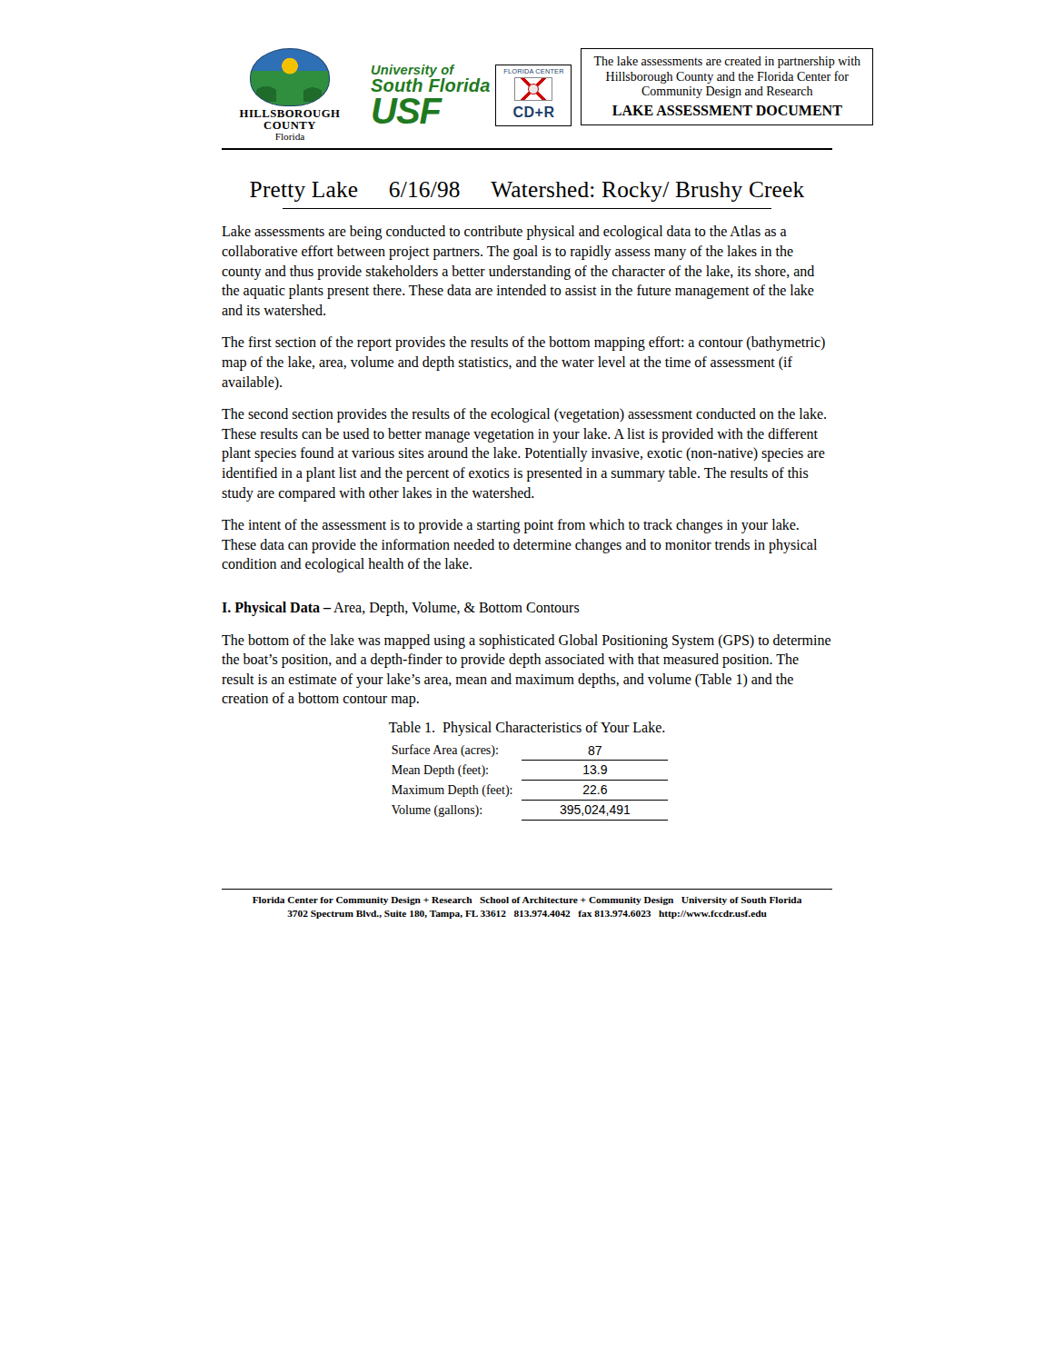HILLSBOROUGH COUNTY
Florida
University of
South Florida
USF
FLORIDA CENTER
CD+R
The lake assessments are created in partnership with Hillsborough County and the Florida Center for Community Design and Research
LAKE ASSESSMENT DOCUMENT
Pretty Lake 6/16/98 Watershed: Rocky/ Brushy Creek
Lake assessments are being conducted to contribute physical and ecological data to the Atlas as a collaborative effort between project partners. The goal is to rapidly assess many of the lakes in the county and thus provide stakeholders a better understanding of the character of the lake, its shore, and the aquatic plants present there. These data are intended to assist in the future management of the lake and its watershed.
The first section of the report provides the results of the bottom mapping effort: a contour (bathymetric) map of the lake, area, volume and depth statistics, and the water level at the time of assessment (if available).
The second section provides the results of the ecological (vegetation) assessment conducted on the lake. These results can be used to better manage vegetation in your lake. A list is provided with the different plant species found at various sites around the lake. Potentially invasive, exotic (non-native) species are identified in a plant list and the percent of exotics is presented in a summary table. The results of this study are compared with other lakes in the watershed.
The intent of the assessment is to provide a starting point from which to track changes in your lake. These data can provide the information needed to determine changes and to monitor trends in physical condition and ecological health of the lake.
I. Physical Data – Area, Depth, Volume, & Bottom Contours
The bottom of the lake was mapped using a sophisticated Global Positioning System (GPS) to determine the boat’s position, and a depth-finder to provide depth associated with that measured position. The result is an estimate of your lake’s area, mean and maximum depths, and volume (Table 1) and the creation of a bottom contour map.
Table 1. Physical Characteristics of Your Lake.
| Surface Area (acres): | 87 |
| Mean Depth (feet): | 13.9 |
| Maximum Depth (feet): | 22.6 |
| Volume (gallons): | 395,024,491 |
Florida Center for Community Design + Research School of Architecture + Community Design University of South Florida
3702 Spectrum Blvd., Suite 180, Tampa, FL 33612 813.974.4042 fax 813.974.6023 http://www.fccdr.usf.edu